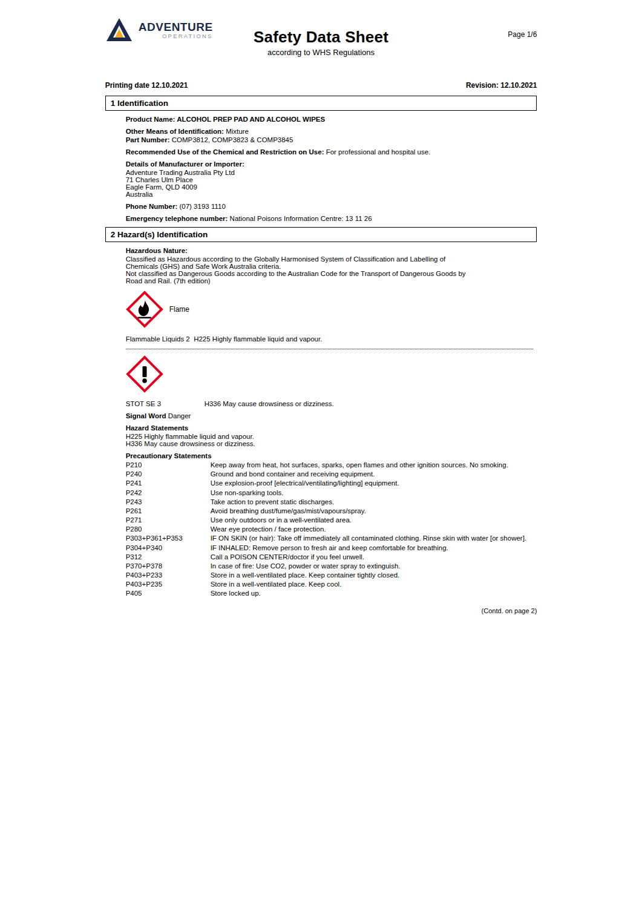ADVENTURE
OPERATIONS
Page 1/6
Safety Data Sheet
according to WHS Regulations
Printing date 12.10.2021 Revision: 12.10.2021
1 Identification
Product Name: ALCOHOL PREP PAD AND ALCOHOL WIPES
Other Means of Identification: Mixture
Part Number: COMP3812, COMP3823 & COMP3845
Recommended Use of the Chemical and Restriction on Use: For professional and hospital use.
Details of Manufacturer or Importer:
Adventure Trading Australia Pty Ltd
71 Charles Ulm Place
Eagle Farm, QLD 4009
Australia
Phone Number: (07) 3193 1110
Emergency telephone number: National Poisons Information Centre: 13 11 26
2 Hazard(s) Identification
Hazardous Nature:
Classified as Hazardous according to the Globally Harmonised System of Classification and Labelling of
Chemicals (GHS) and Safe Work Australia criteria.
Not classified as Dangerous Goods according to the Australian Code for the Transport of Dangerous Goods by
Road and Rail. (7th edition)
Flame
Flammable Liquids 2 H225 Highly flammable liquid and vapour.
STOT SE 3
H336 May cause drowsiness or dizziness.
Signal Word Danger
Hazard Statements
H225 Highly flammable liquid and vapour.
H336 May cause drowsiness or dizziness.
Precautionary Statements
| P210 | Keep away from heat, hot surfaces, sparks, open flames and other ignition sources. No smoking. |
| P240 | Ground and bond container and receiving equipment. |
| P241 | Use explosion-proof [electrical/ventilating/lighting] equipment. |
| P242 | Use non-sparking tools. |
| P243 | Take action to prevent static discharges. |
| P261 | Avoid breathing dust/fume/gas/mist/vapours/spray. |
| P271 | Use only outdoors or in a well-ventilated area. |
| P280 | Wear eye protection / face protection. |
| P303+P361+P353 | IF ON SKIN (or hair): Take off immediately all contaminated clothing. Rinse skin with water [or shower]. |
| P304+P340 | IF INHALED: Remove person to fresh air and keep comfortable for breathing. |
| P312 | Call a POISON CENTER/doctor if you feel unwell. |
| P370+P378 | In case of fire: Use CO2, powder or water spray to extinguish. |
| P403+P233 | Store in a well-ventilated place. Keep container tightly closed. |
| P403+P235 | Store in a well-ventilated place. Keep cool. |
| P405 | Store locked up. |
(Contd. on page 2)